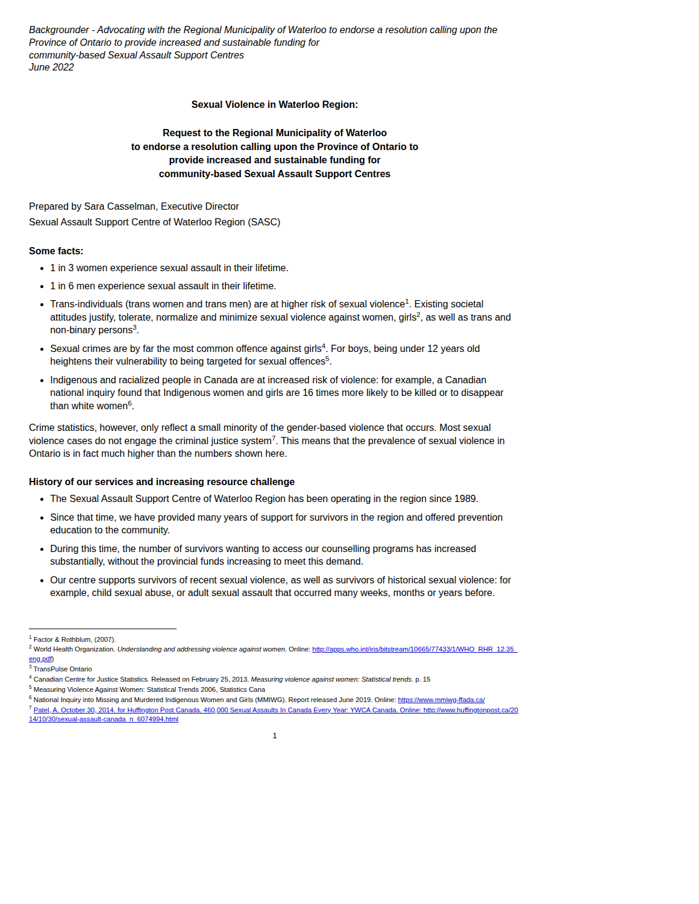Backgrounder - Advocating with the Regional Municipality of Waterloo to endorse a resolution calling upon the Province of Ontario to provide increased and sustainable funding for
community-based Sexual Assault Support Centres
June 2022
Sexual Violence in Waterloo Region:
Request to the Regional Municipality of Waterloo
to endorse a resolution calling upon the Province of Ontario to
provide increased and sustainable funding for
community-based Sexual Assault Support Centres
Prepared by Sara Casselman, Executive Director
Sexual Assault Support Centre of Waterloo Region (SASC)
Some facts:
1 in 3 women experience sexual assault in their lifetime.
1 in 6 men experience sexual assault in their lifetime.
Trans-individuals (trans women and trans men) are at higher risk of sexual violence1. Existing societal attitudes justify, tolerate, normalize and minimize sexual violence against women, girls2, as well as trans and non-binary persons3.
Sexual crimes are by far the most common offence against girls4. For boys, being under 12 years old heightens their vulnerability to being targeted for sexual offences5.
Indigenous and racialized people in Canada are at increased risk of violence: for example, a Canadian national inquiry found that Indigenous women and girls are 16 times more likely to be killed or to disappear than white women6.
Crime statistics, however, only reflect a small minority of the gender-based violence that occurs. Most sexual violence cases do not engage the criminal justice system7. This means that the prevalence of sexual violence in Ontario is in fact much higher than the numbers shown here.
History of our services and increasing resource challenge
The Sexual Assault Support Centre of Waterloo Region has been operating in the region since 1989.
Since that time, we have provided many years of support for survivors in the region and offered prevention education to the community.
During this time, the number of survivors wanting to access our counselling programs has increased substantially, without the provincial funds increasing to meet this demand.
Our centre supports survivors of recent sexual violence, as well as survivors of historical sexual violence: for example, child sexual abuse, or adult sexual assault that occurred many weeks, months or years before.
1 Factor & Rothblum, (2007).
2 World Health Organization. Understanding and addressing violence against women. Online: http://apps.who.int/iris/bitstream/10665/77433/1/WHO_RHR_12.35_eng.pdf)
3 TransPulse Ontario
4 Canadian Centre for Justice Statistics. Released on February 25, 2013. Measuring violence against women: Statistical trends. p. 15
5 Measuring Violence Against Women: Statistical Trends 2006, Statistics Cana
6 National Inquiry into Missing and Murdered Indigenous Women and Girls (MMIWG). Report released June 2019. Online: https://www.mmiwg-ffada.ca/
7 Patel, A. October 30, 2014. for Huffington Post Canada. 460,000 Sexual Assaults In Canada Every Year: YWCA Canada. Online: http://www.huffingtonpost.ca/2014/10/30/sexual-assault-canada_n_6074994.html
1